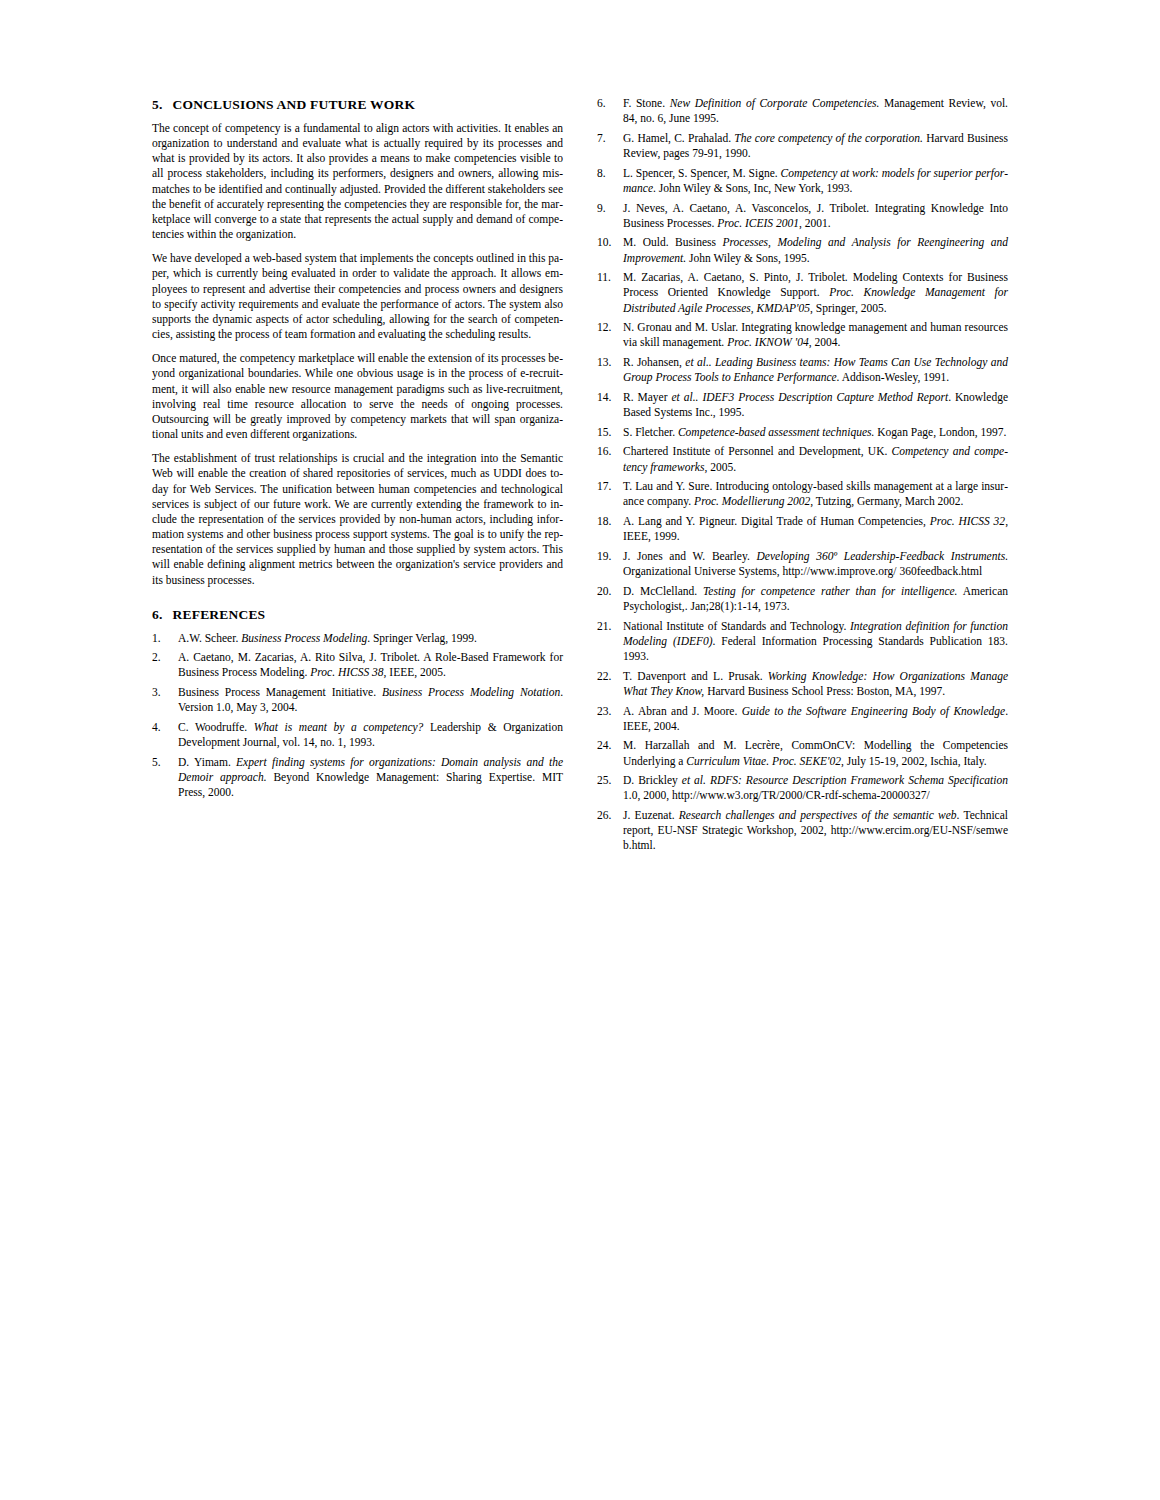5. CONCLUSIONS AND FUTURE WORK
The concept of competency is a fundamental to align actors with activities. It enables an organization to understand and evaluate what is actually required by its processes and what is provided by its actors. It also provides a means to make competencies visible to all process stakeholders, including its performers, designers and owners, allowing mismatches to be identified and continually adjusted. Provided the different stakeholders see the benefit of accurately representing the competencies they are responsible for, the marketplace will converge to a state that represents the actual supply and demand of competencies within the organization.
We have developed a web-based system that implements the concepts outlined in this paper, which is currently being evaluated in order to validate the approach. It allows employees to represent and advertise their competencies and process owners and designers to specify activity requirements and evaluate the performance of actors. The system also supports the dynamic aspects of actor scheduling, allowing for the search of competencies, assisting the process of team formation and evaluating the scheduling results.
Once matured, the competency marketplace will enable the extension of its processes beyond organizational boundaries. While one obvious usage is in the process of e-recruitment, it will also enable new resource management paradigms such as live-recruitment, involving real time resource allocation to serve the needs of ongoing processes. Outsourcing will be greatly improved by competency markets that will span organizational units and even different organizations.
The establishment of trust relationships is crucial and the integration into the Semantic Web will enable the creation of shared repositories of services, much as UDDI does today for Web Services. The unification between human competencies and technological services is subject of our future work. We are currently extending the framework to include the representation of the services provided by non-human actors, including information systems and other business process support systems. The goal is to unify the representation of the services supplied by human and those supplied by system actors. This will enable defining alignment metrics between the organization's service providers and its business processes.
6. REFERENCES
A.W. Scheer. Business Process Modeling. Springer Verlag, 1999.
A. Caetano, M. Zacarias, A. Rito Silva, J. Tribolet. A Role-Based Framework for Business Process Modeling. Proc. HICSS 38, IEEE, 2005.
Business Process Management Initiative. Business Process Modeling Notation. Version 1.0, May 3, 2004.
C. Woodruffe. What is meant by a competency? Leadership & Organization Development Journal, vol. 14, no. 1, 1993.
D. Yimam. Expert finding systems for organizations: Domain analysis and the Demoir approach. Beyond Knowledge Management: Sharing Expertise. MIT Press, 2000.
F. Stone. New Definition of Corporate Competencies. Management Review, vol. 84, no. 6, June 1995.
G. Hamel, C. Prahalad. The core competency of the corporation. Harvard Business Review, pages 79-91, 1990.
L. Spencer, S. Spencer, M. Signe. Competency at work: models for superior performance. John Wiley & Sons, Inc, New York, 1993.
J. Neves, A. Caetano, A. Vasconcelos, J. Tribolet. Integrating Knowledge Into Business Processes. Proc. ICEIS 2001, 2001.
M. Ould. Business Processes, Modeling and Analysis for Reengineering and Improvement. John Wiley & Sons, 1995.
M. Zacarias, A. Caetano, S. Pinto, J. Tribolet. Modeling Contexts for Business Process Oriented Knowledge Support. Proc. Knowledge Management for Distributed Agile Processes, KMDAP'05, Springer, 2005.
N. Gronau and M. Uslar. Integrating knowledge management and human resources via skill management. Proc. IKNOW '04, 2004.
R. Johansen, et al.. Leading Business teams: How Teams Can Use Technology and Group Process Tools to Enhance Performance. Addison-Wesley, 1991.
R. Mayer et al.. IDEF3 Process Description Capture Method Report. Knowledge Based Systems Inc., 1995.
S. Fletcher. Competence-based assessment techniques. Kogan Page, London, 1997.
Chartered Institute of Personnel and Development, UK. Competency and competency frameworks, 2005.
T. Lau and Y. Sure. Introducing ontology-based skills management at a large insurance company. Proc. Modellierung 2002, Tutzing, Germany, March 2002.
A. Lang and Y. Pigneur. Digital Trade of Human Competencies, Proc. HICSS 32, IEEE, 1999.
J. Jones and W. Bearley. Developing 360º Leadership-Feedback Instruments. Organizational Universe Systems, http://www.improve.org/ 360feedback.html
D. McClelland. Testing for competence rather than for intelligence. American Psychologist,. Jan;28(1):1-14, 1973.
National Institute of Standards and Technology. Integration definition for function Modeling (IDEF0). Federal Information Processing Standards Publication 183. 1993.
T. Davenport and L. Prusak. Working Knowledge: How Organizations Manage What They Know, Harvard Business School Press: Boston, MA, 1997.
A. Abran and J. Moore. Guide to the Software Engineering Body of Knowledge. IEEE, 2004.
M. Harzallah and M. Lecrère, CommOnCV: Modelling the Competencies Underlying a Curriculum Vitae. Proc. SEKE'02, July 15-19, 2002, Ischia, Italy.
D. Brickley et al. RDFS: Resource Description Framework Schema Specification 1.0, 2000, http://www.w3.org/TR/2000/CR-rdf-schema-20000327/
J. Euzenat. Research challenges and perspectives of the semantic web. Technical report, EU-NSF Strategic Workshop, 2002, http://www.ercim.org/EU-NSF/semweb.html.